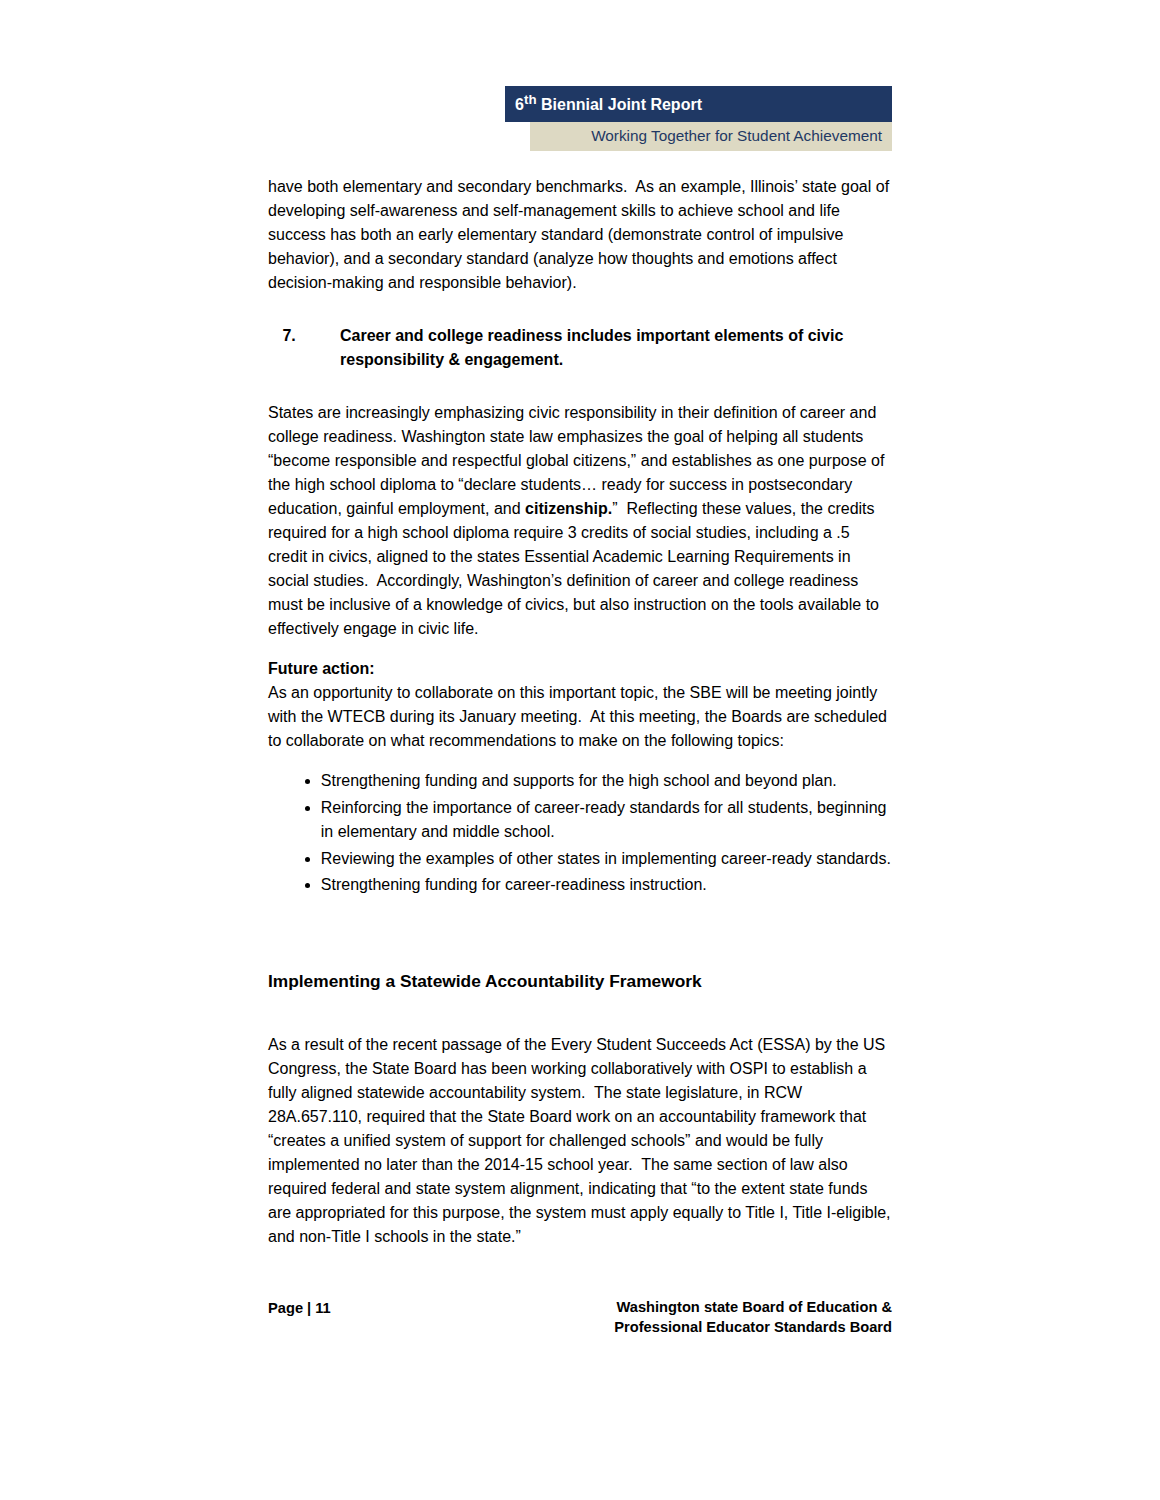6th Biennial Joint Report
Working Together for Student Achievement
have both elementary and secondary benchmarks. As an example, Illinois’ state goal of developing self-awareness and self-management skills to achieve school and life success has both an early elementary standard (demonstrate control of impulsive behavior), and a secondary standard (analyze how thoughts and emotions affect decision-making and responsible behavior).
7. Career and college readiness includes important elements of civic responsibility & engagement.
States are increasingly emphasizing civic responsibility in their definition of career and college readiness. Washington state law emphasizes the goal of helping all students “become responsible and respectful global citizens,” and establishes as one purpose of the high school diploma to “declare students… ready for success in postsecondary education, gainful employment, and citizenship.” Reflecting these values, the credits required for a high school diploma require 3 credits of social studies, including a .5 credit in civics, aligned to the states Essential Academic Learning Requirements in social studies. Accordingly, Washington’s definition of career and college readiness must be inclusive of a knowledge of civics, but also instruction on the tools available to effectively engage in civic life.
Future action:
As an opportunity to collaborate on this important topic, the SBE will be meeting jointly with the WTECB during its January meeting. At this meeting, the Boards are scheduled to collaborate on what recommendations to make on the following topics:
Strengthening funding and supports for the high school and beyond plan.
Reinforcing the importance of career-ready standards for all students, beginning in elementary and middle school.
Reviewing the examples of other states in implementing career-ready standards.
Strengthening funding for career-readiness instruction.
Implementing a Statewide Accountability Framework
As a result of the recent passage of the Every Student Succeeds Act (ESSA) by the US Congress, the State Board has been working collaboratively with OSPI to establish a fully aligned statewide accountability system. The state legislature, in RCW 28A.657.110, required that the State Board work on an accountability framework that “creates a unified system of support for challenged schools” and would be fully implemented no later than the 2014-15 school year. The same section of law also required federal and state system alignment, indicating that “to the extent state funds are appropriated for this purpose, the system must apply equally to Title I, Title I-eligible, and non-Title I schools in the state.”
Page | 11
Washington state Board of Education &
Professional Educator Standards Board